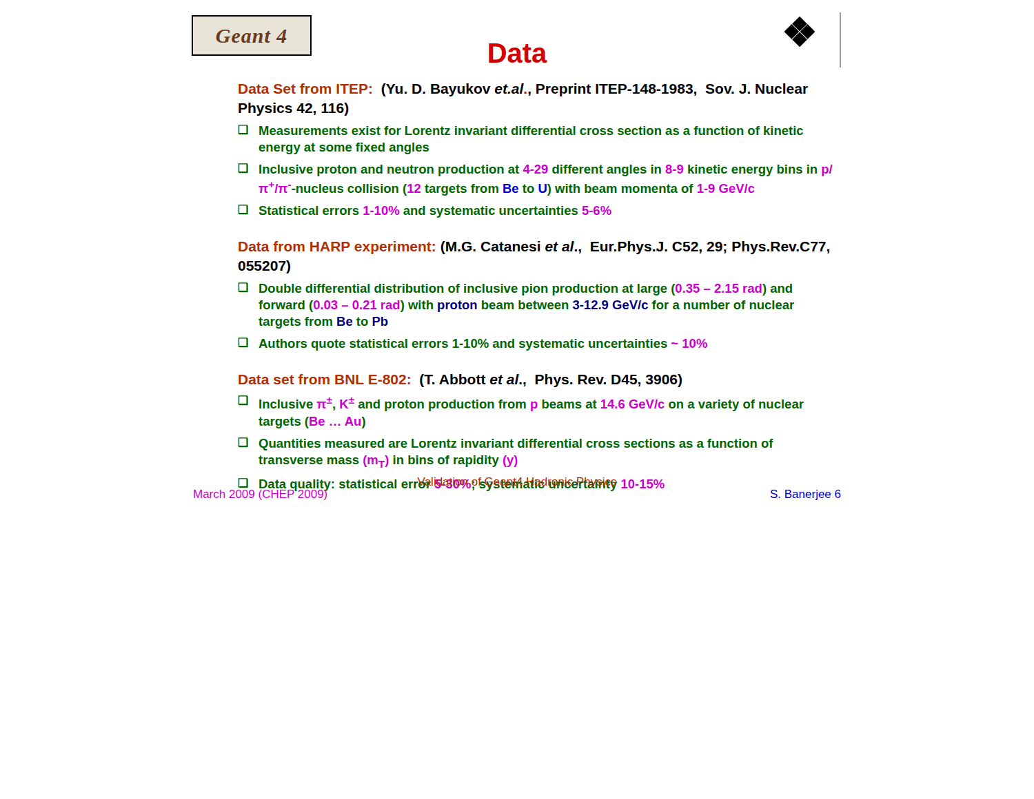Geant 4
❖
Data
Data Set from ITEP: (Yu. D. Bayukov et.al., Preprint ITEP-148-1983, Sov. J. Nuclear Physics 42, 116)
Measurements exist for Lorentz invariant differential cross section as a function of kinetic energy at some fixed angles
Inclusive proton and neutron production at 4-29 different angles in 8-9 kinetic energy bins in p/π+/π--nucleus collision (12 targets from Be to U) with beam momenta of 1-9 GeV/c
Statistical errors 1-10% and systematic uncertainties 5-6%
Data from HARP experiment: (M.G. Catanesi et al., Eur.Phys.J. C52, 29; Phys.Rev.C77, 055207)
Double differential distribution of inclusive pion production at large (0.35 – 2.15 rad) and forward (0.03 – 0.21 rad) with proton beam between 3-12.9 GeV/c for a number of nuclear targets from Be to Pb
Authors quote statistical errors 1-10% and systematic uncertainties ~ 10%
Data set from BNL E-802: (T. Abbott et al., Phys. Rev. D45, 3906)
Inclusive π±, K± and proton production from p beams at 14.6 GeV/c on a variety of nuclear targets (Be … Au)
Quantities measured are Lorentz invariant differential cross sections as a function of transverse mass (mT) in bins of rapidity (y)
Data quality: statistical error 5-30%; systematic uncertainty 10-15%
Validation of Geant4 Hadronic Physics
March 2009 (CHEP 2009)
S. Banerjee 6